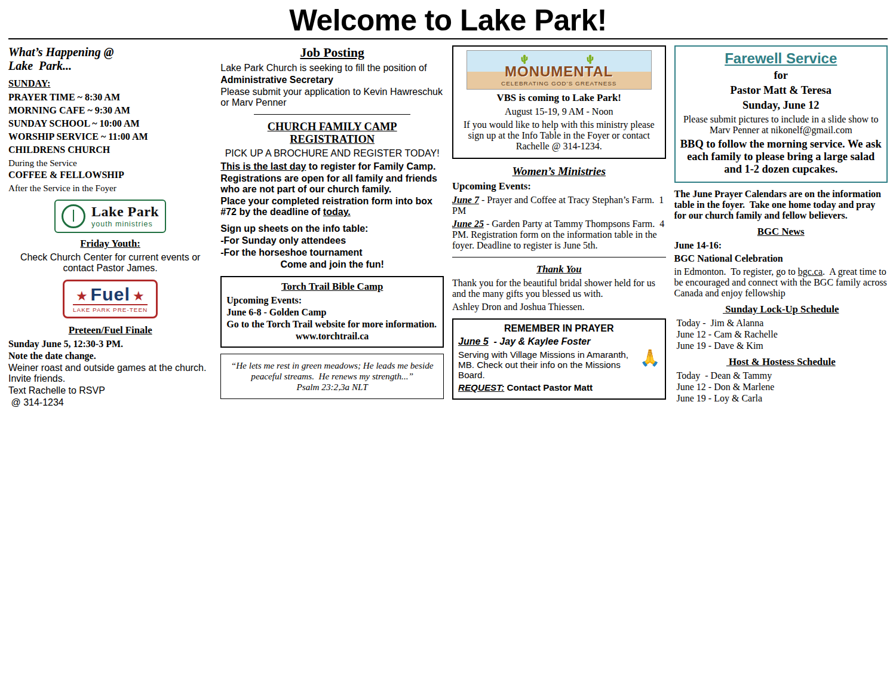Welcome to Lake Park!
What’s Happening @
Lake Park...
SUNDAY:
PRAYER TIME ~ 8:30 AM
MORNING CAFE ~ 9:30 AM
SUNDAY SCHOOL ~ 10:00 AM
WORSHIP SERVICE ~ 11:00 AM
CHILDRENS CHURCH
During the Service
COFFEE & FELLOWSHIP
After the Service in the Foyer
Lake Park
youth ministries
Friday Youth:
Check Church Center for current events or contact Pastor James.
★ Fuel ★
LAKE PARK PRE-TEEN
Preteen/Fuel Finale
Sunday June 5, 12:30-3 PM.
Note the date change.
Weiner roast and outside games at the church. Invite friends.
Text Rachelle to RSVP
@ 314-1234
Job Posting
Lake Park Church is seeking to fill the position of
Administrative Secretary
Please submit your application to Kevin Hawreschuk or Marv Penner
CHURCH FAMILY CAMP
REGISTRATION
PICK UP A BROCHURE AND REGISTER TODAY!
This is the last day to register for Family Camp.
Registrations are open for all family and friends who are not part of our church family.
Place your completed reistration form into box #72 by the deadline of today.
Sign up sheets on the info table:
-For Sunday only attendees
-For the horseshoe tournament
Come and join the fun!
Torch Trail Bible Camp
Upcoming Events:
June 6-8 - Golden Camp
Go to the Torch Trail website for more information.
www.torchtrail.ca
“He lets me rest in green meadows; He leads me beside peaceful streams. He renews my strength...”
Psalm 23:2,3a NLT
🌵 🌵
MONUMENTAL
CELEBRATING GOD’S GREATNESS
VBS is coming to Lake Park!
August 15-19, 9 AM - Noon
If you would like to help with this ministry please sign up at the Info Table in the Foyer or contact Rachelle @ 314-1234.
Women’s Ministries
Upcoming Events:
June 7 - Prayer and Coffee at Tracy Stephan’s Farm. 1 PM
June 25 - Garden Party at Tammy Thompsons Farm. 4 PM. Registration form on the information table in the foyer. Deadline to register is June 5th.
Thank You
Thank you for the beautiful bridal shower held for us and the many gifts you blessed us with.
Ashley Dron and Joshua Thiessen.
REMEMBER IN PRAYER
June 5 - Jay & Kaylee Foster
🙏Serving with Village Missions in Amaranth, MB. Check out their info on the Missions Board.
REQUEST: Contact Pastor Matt
Farewell Service
for
Pastor Matt & Teresa
Sunday, June 12
Please submit pictures to include in a slide show to Marv Penner at nikonelf@gmail.com
BBQ to follow the morning service. We ask each family to please bring a large salad and 1-2 dozen cupcakes.
The June Prayer Calendars are on the information table in the foyer. Take one home today and pray for our church family and fellow believers.
BGC News
June 14-16:
BGC National Celebration
in Edmonton. To register, go to bgc.ca. A great time to be encouraged and connect with the BGC family across Canada and enjoy fellowship
Sunday Lock-Up Schedule
Today - Jim & Alanna
June 12 - Cam & Rachelle
June 19 - Dave & Kim
Host & Hostess Schedule
Today - Dean & Tammy
June 12 - Don & Marlene
June 19 - Loy & Carla